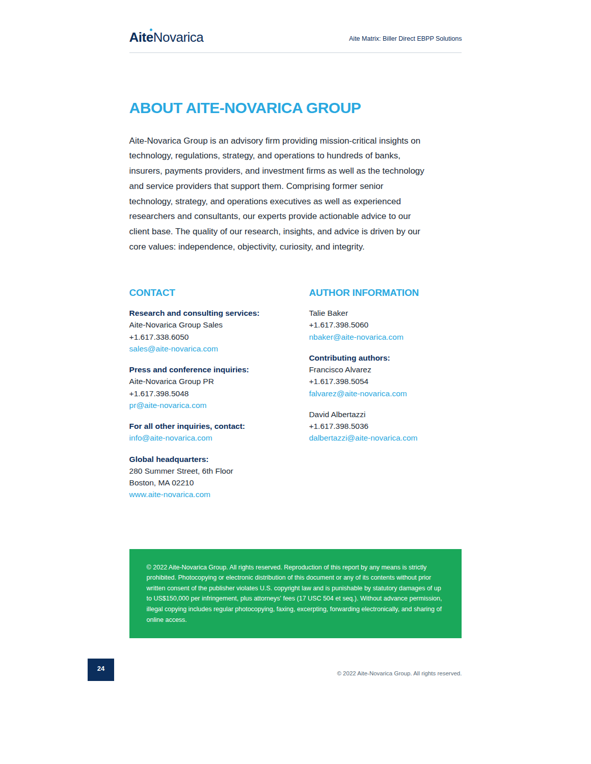Aite Novarica
Aite Matrix: Biller Direct EBPP Solutions
About Aite-Novarica Group
Aite-Novarica Group is an advisory firm providing mission-critical insights on technology, regulations, strategy, and operations to hundreds of banks, insurers, payments providers, and investment firms as well as the technology and service providers that support them. Comprising former senior technology, strategy, and operations executives as well as experienced researchers and consultants, our experts provide actionable advice to our client base. The quality of our research, insights, and advice is driven by our core values: independence, objectivity, curiosity, and integrity.
Contact
Research and consulting services:
Aite-Novarica Group Sales
+1.617.338.6050
sales@aite-novarica.com
Press and conference inquiries:
Aite-Novarica Group PR
+1.617.398.5048
pr@aite-novarica.com
For all other inquiries, contact:
info@aite-novarica.com
Global headquarters:
280 Summer Street, 6th Floor
Boston, MA 02210
www.aite-novarica.com
Author Information
Talie Baker
+1.617.398.5060
nbaker@aite-novarica.com
Contributing authors:
Francisco Alvarez
+1.617.398.5054
falvarez@aite-novarica.com
David Albertazzi
+1.617.398.5036
dalbertazzi@aite-novarica.com
© 2022 Aite-Novarica Group. All rights reserved. Reproduction of this report by any means is strictly prohibited. Photocopying or electronic distribution of this document or any of its contents without prior written consent of the publisher violates U.S. copyright law and is punishable by statutory damages of up to US$150,000 per infringement, plus attorneys' fees (17 USC 504 et seq.). Without advance permission, illegal copying includes regular photocopying, faxing, excerpting, forwarding electronically, and sharing of online access.
24
© 2022 Aite-Novarica Group. All rights reserved.